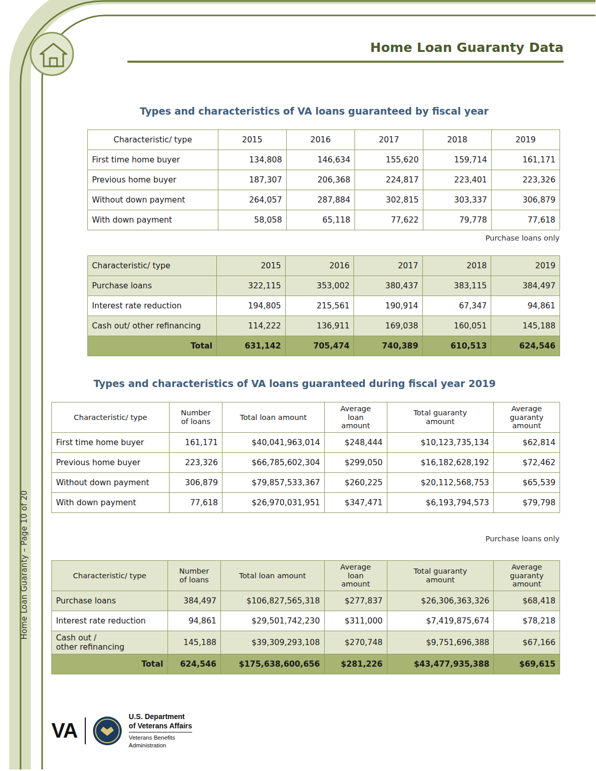Home Loan Guaranty Data
Home Loan Guaranty – Page 10 of 20
Types and characteristics of VA loans guaranteed by fiscal year
| Characteristic/ type | 2015 | 2016 | 2017 | 2018 | 2019 |
| First time home buyer | 134,808 | 146,634 | 155,620 | 159,714 | 161,171 |
| Previous home buyer | 187,307 | 206,368 | 224,817 | 223,401 | 223,326 |
| Without down payment | 264,057 | 287,884 | 302,815 | 303,337 | 306,879 |
| With down payment | 58,058 | 65,118 | 77,622 | 79,778 | 77,618 |
Purchase loans only
| Characteristic/ type | 2015 | 2016 | 2017 | 2018 | 2019 |
| Purchase loans | 322,115 | 353,002 | 380,437 | 383,115 | 384,497 |
| Interest rate reduction | 194,805 | 215,561 | 190,914 | 67,347 | 94,861 |
| Cash out/ other refinancing | 114,222 | 136,911 | 169,038 | 160,051 | 145,188 |
| Total | 631,142 | 705,474 | 740,389 | 610,513 | 624,546 |
Types and characteristics of VA loans guaranteed during fiscal year 2019
| Characteristic/ type | Number of loans | Total loan amount | Average loan amount | Total guaranty amount | Average guaranty amount |
| First time home buyer | 161,171 | $40,041,963,014 | $248,444 | $10,123,735,134 | $62,814 |
| Previous home buyer | 223,326 | $66,785,602,304 | $299,050 | $16,182,628,192 | $72,462 |
| Without down payment | 306,879 | $79,857,533,367 | $260,225 | $20,112,568,753 | $65,539 |
| With down payment | 77,618 | $26,970,031,951 | $347,471 | $6,193,794,573 | $79,798 |
Purchase loans only
| Characteristic/ type | Number of loans | Total loan amount | Average loan amount | Total guaranty amount | Average guaranty amount |
| Purchase loans | 384,497 | $106,827,565,318 | $277,837 | $26,306,363,326 | $68,418 |
| Interest rate reduction | 94,861 | $29,501,742,230 | $311,000 | $7,419,875,674 | $78,218 |
| Cash out / other refinancing | 145,188 | $39,309,293,108 | $270,748 | $9,751,696,388 | $67,166 |
| Total | 624,546 | $175,638,600,656 | $281,226 | $43,477,935,388 | $69,615 |
VA
U.S. Department
of Veterans Affairs
Veterans Benefits
Administration